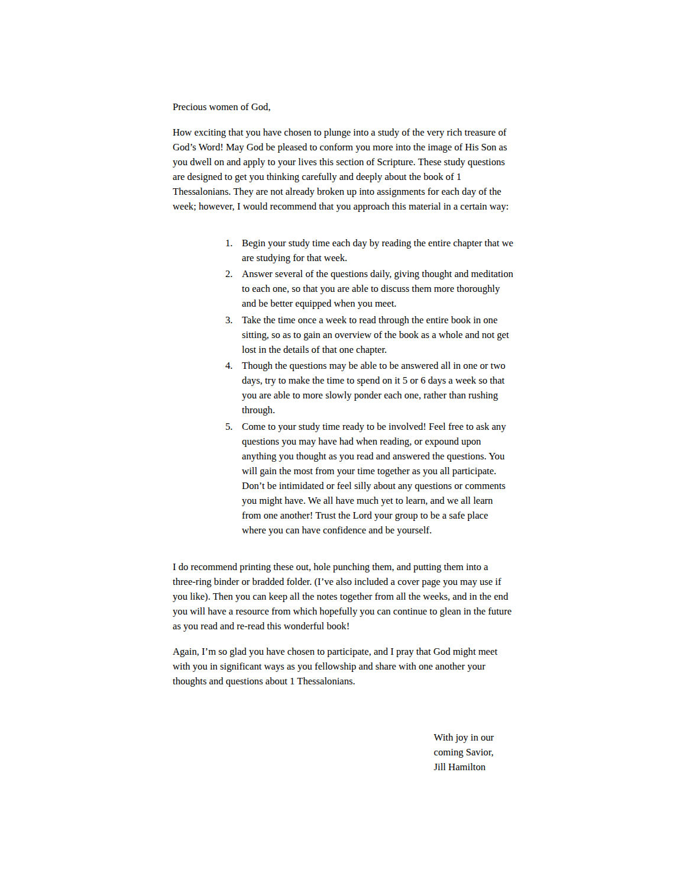Precious women of God,
How exciting that you have chosen to plunge into a study of the very rich treasure of God’s Word! May God be pleased to conform you more into the image of His Son as you dwell on and apply to your lives this section of Scripture. These study questions are designed to get you thinking carefully and deeply about the book of 1 Thessalonians. They are not already broken up into assignments for each day of the week; however, I would recommend that you approach this material in a certain way:
Begin your study time each day by reading the entire chapter that we are studying for that week.
Answer several of the questions daily, giving thought and meditation to each one, so that you are able to discuss them more thoroughly and be better equipped when you meet.
Take the time once a week to read through the entire book in one sitting, so as to gain an overview of the book as a whole and not get lost in the details of that one chapter.
Though the questions may be able to be answered all in one or two days, try to make the time to spend on it 5 or 6 days a week so that you are able to more slowly ponder each one, rather than rushing through.
Come to your study time ready to be involved! Feel free to ask any questions you may have had when reading, or expound upon anything you thought as you read and answered the questions. You will gain the most from your time together as you all participate. Don’t be intimidated or feel silly about any questions or comments you might have. We all have much yet to learn, and we all learn from one another! Trust the Lord your group to be a safe place where you can have confidence and be yourself.
I do recommend printing these out, hole punching them, and putting them into a three-ring binder or bradded folder. (I’ve also included a cover page you may use if you like). Then you can keep all the notes together from all the weeks, and in the end you will have a resource from which hopefully you can continue to glean in the future as you read and re-read this wonderful book!
Again, I’m so glad you have chosen to participate, and I pray that God might meet with you in significant ways as you fellowship and share with one another your thoughts and questions about 1 Thessalonians.
With joy in our coming Savior,
Jill Hamilton